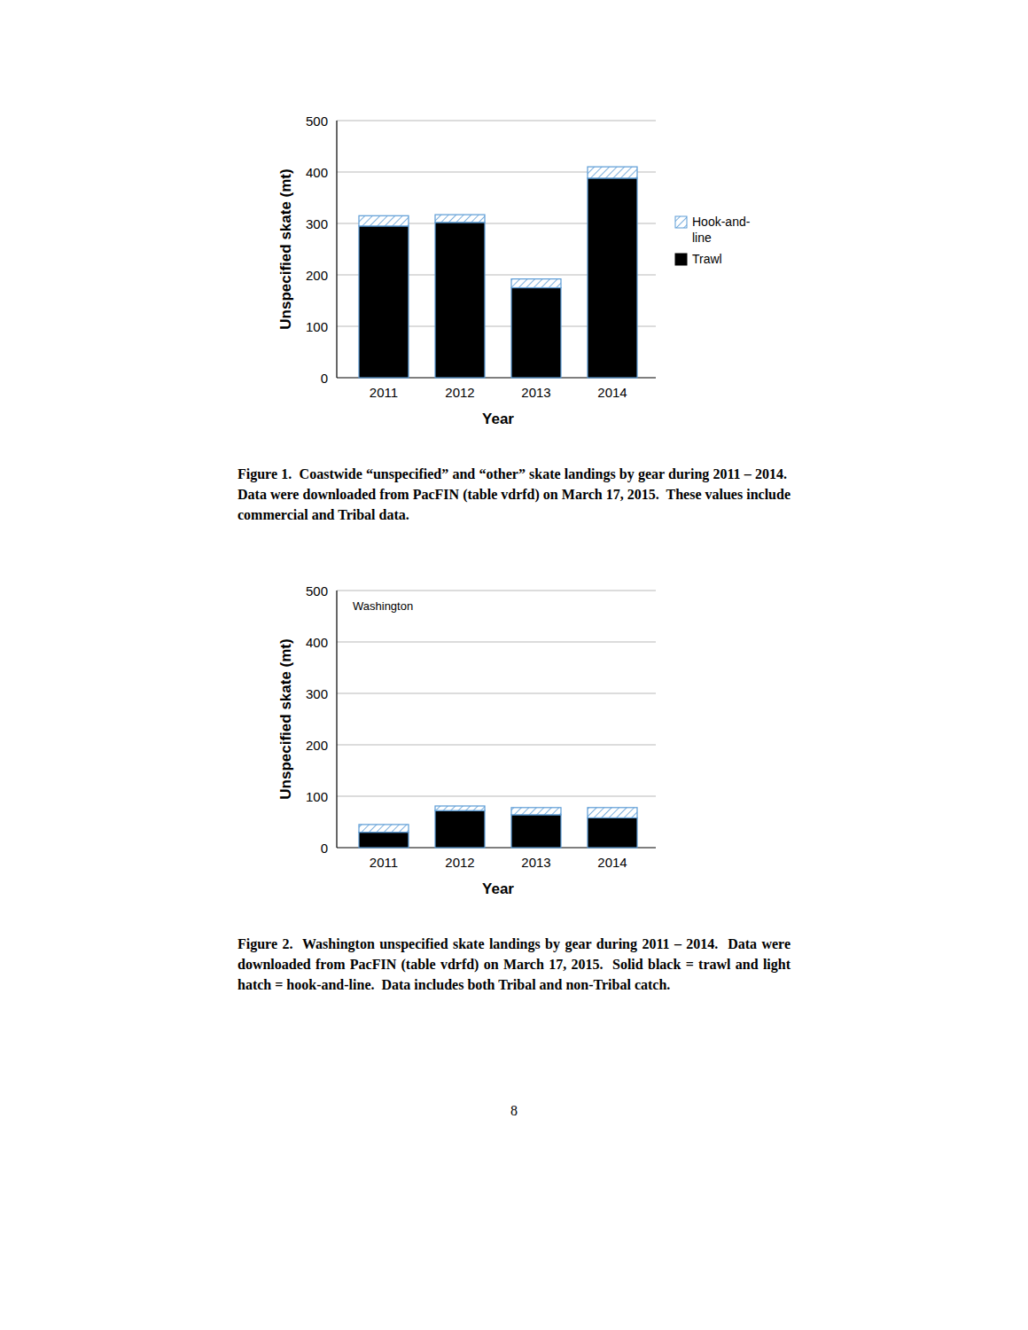Plot area: x 110..470, y 40..330 (0 mt at y=330, 500 mt at y=40) 500 400 300 200 100 0 2011 2012 2013 2014 Year Unspecified skate (mt) Hook-and- line Trawl
Figure 1. Coastwide “unspecified” and “other” skate landings by gear during 2011 – 2014. Data were downloaded from PacFIN (table vdrfd) on March 17, 2015. These values include commercial and Tribal data.
500 400 300 200 100 0 Washington 2011 2012 2013 2014 Year Unspecified skate (mt)
Figure 2. Washington unspecified skate landings by gear during 2011 – 2014. Data were downloaded from PacFIN (table vdrfd) on March 17, 2015. Solid black = trawl and light hatch = hook-and-line. Data includes both Tribal and non-Tribal catch.
8